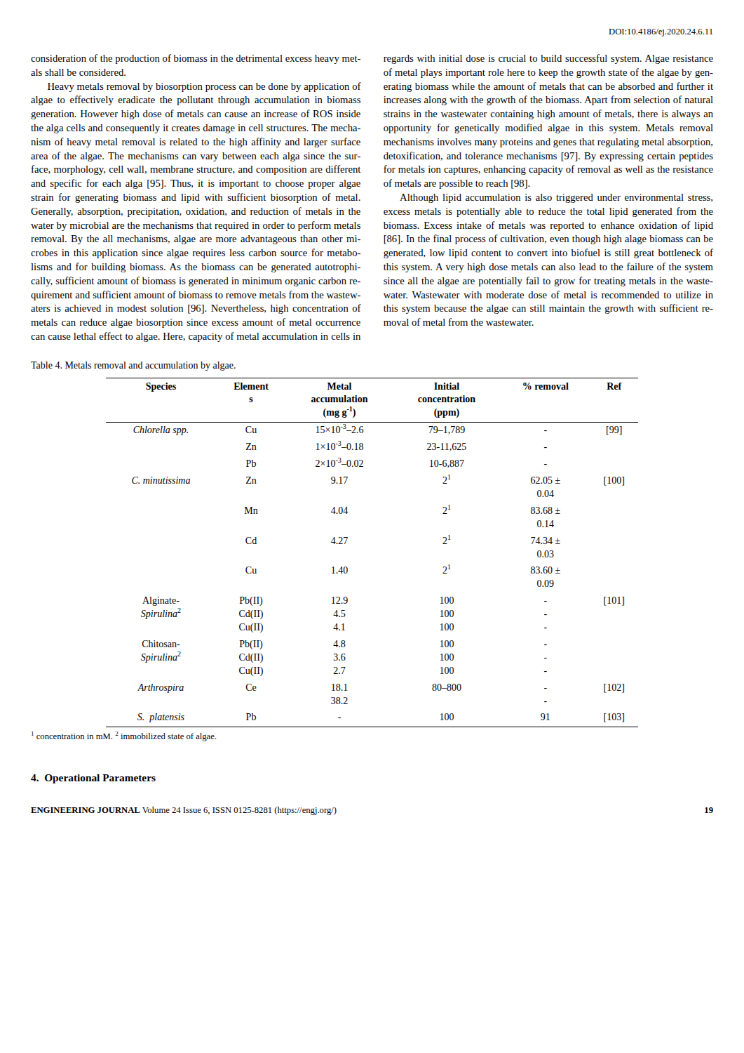DOI:10.4186/ej.2020.24.6.11
consideration of the production of biomass in the detrimental excess heavy metals shall be considered.
Heavy metals removal by biosorption process can be done by application of algae to effectively eradicate the pollutant through accumulation in biomass generation. However high dose of metals can cause an increase of ROS inside the alga cells and consequently it creates damage in cell structures. The mechanism of heavy metal removal is related to the high affinity and larger surface area of the algae. The mechanisms can vary between each alga since the surface, morphology, cell wall, membrane structure, and composition are different and specific for each alga [95]. Thus, it is important to choose proper algae strain for generating biomass and lipid with sufficient biosorption of metal. Generally, absorption, precipitation, oxidation, and reduction of metals in the water by microbial are the mechanisms that required in order to perform metals removal. By the all mechanisms, algae are more advantageous than other microbes in this application since algae requires less carbon source for metabolisms and for building biomass. As the biomass can be generated autotrophically, sufficient amount of biomass is generated in minimum organic carbon requirement and sufficient amount of biomass to remove metals from the wastewaters is achieved in modest solution [96]. Nevertheless, high concentration of metals can reduce algae biosorption since excess amount of metal occurrence can cause lethal effect to algae. Here, capacity of metal accumulation in cells in regards with initial dose is crucial to build successful system. Algae resistance of metal plays important role here to keep the growth state of the algae by generating biomass while the amount of metals that can be absorbed and further it increases along with the growth of the biomass. Apart from selection of natural strains in the wastewater containing high amount of metals, there is always an opportunity for genetically modified algae in this system. Metals removal mechanisms involves many proteins and genes that regulating metal absorption, detoxification, and tolerance mechanisms [97]. By expressing certain peptides for metals ion captures, enhancing capacity of removal as well as the resistance of metals are possible to reach [98].
Although lipid accumulation is also triggered under environmental stress, excess metals is potentially able to reduce the total lipid generated from the biomass. Excess intake of metals was reported to enhance oxidation of lipid [86]. In the final process of cultivation, even though high alage biomass can be generated, low lipid content to convert into biofuel is still great bottleneck of this system. A very high dose metals can also lead to the failure of the system since all the algae are potentially fail to grow for treating metals in the wastewater. Wastewater with moderate dose of metal is recommended to utilize in this system because the algae can still maintain the growth with sufficient removal of metal from the wastewater.
Table 4. Metals removal and accumulation by algae.
| Species | Element s | Metal accumulation (mg g -1 ) | Initial concentration (ppm) | % removal | Ref |
| --- | --- | --- | --- | --- | --- |
| Chlorella spp. | Cu | 15×10 -3 –2.6 | 79–1,789 | - | [99] |
| | Zn | 1×10 -3 –0.18 | 23-11,625 | - | |
| | Pb | 2×10 -3 –0.02 | 10-6,887 | - | |
| C. minutissima | Zn | 9.17 | 2 1 | 62.05 ± 0.04 | [100] |
| | Mn | 4.04 | 2 1 | 83.68 ± 0.14 | |
| | Cd | 4.27 | 2 1 | 74.34 ± 0.03 | |
| | Cu | 1.40 | 2 1 | 83.60 ± 0.09 | |
| Alginate- Spirulina 2 | Pb(II) Cd(II) Cu(II) | 12.9 4.5 4.1 | 100 100 100 | - - - | [101] |
| Chitosan- Spirulina 2 | Pb(II) Cd(II) Cu(II) | 4.8 3.6 2.7 | 100 100 100 | - - - | |
| Arthrospira | Ce | 18.1 38.2 | 80–800 | - - | [102] |
| S. platensis | Pb | - | 100 | 91 | [103] |
1 concentration in mM. 2 immobilized state of algae.
4. Operational Parameters
ENGINEERING JOURNAL Volume 24 Issue 6, ISSN 0125-8281 (https://engj.org/)
19